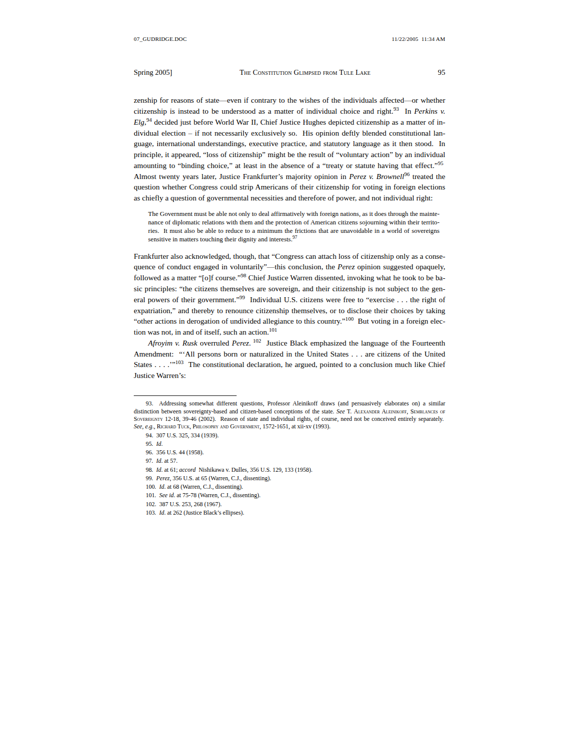07_Gudridge.doc 11/22/2005 11:34 AM
Spring 2005] The Constitution Glimpsed from Tule Lake 95
zenship for reasons of state—even if contrary to the wishes of the individuals affected—or whether citizenship is instead to be understood as a matter of individual choice and right.93 In Perkins v. Elg,94 decided just before World War II, Chief Justice Hughes depicted citizenship as a matter of individual election – if not necessarily exclusively so. His opinion deftly blended constitutional language, international understandings, executive practice, and statutory language as it then stood. In principle, it appeared, “loss of citizenship” might be the result of “voluntary action” by an individual amounting to “binding choice,” at least in the absence of a “treaty or statute having that effect.”95 Almost twenty years later, Justice Frankfurter’s majority opinion in Perez v. Brownell96 treated the question whether Congress could strip Americans of their citizenship for voting in foreign elections as chiefly a question of governmental necessities and therefore of power, and not individual right:
The Government must be able not only to deal affirmatively with foreign nations, as it does through the maintenance of diplomatic relations with them and the protection of American citizens sojourning within their territories. It must also be able to reduce to a minimum the frictions that are unavoidable in a world of sovereigns sensitive in matters touching their dignity and interests.97
Frankfurter also acknowledged, though, that “Congress can attach loss of citizenship only as a consequence of conduct engaged in voluntarily”—this conclusion, the Perez opinion suggested opaquely, followed as a matter “[o]f course.”98 Chief Justice Warren dissented, invoking what he took to be basic principles: “the citizens themselves are sovereign, and their citizenship is not subject to the general powers of their government.”99 Individual U.S. citizens were free to “exercise . . . the right of expatriation,” and thereby to renounce citizenship themselves, or to disclose their choices by taking “other actions in derogation of undivided allegiance to this country.”100 But voting in a foreign election was not, in and of itself, such an action.101
Afroyim v. Rusk overruled Perez. 102 Justice Black emphasized the language of the Fourteenth Amendment: “‘All persons born or naturalized in the United States . . . are citizens of the United States . . . .’”103 The constitutional declaration, he argued, pointed to a conclusion much like Chief Justice Warren’s:
93. Addressing somewhat different questions, Professor Aleinikoff draws (and persuasively elaborates on) a similar distinction between sovereignty-based and citizen-based conceptions of the state. See T. Alexander Aleinikoff, Semblances of Sovereignty 12-18, 39-46 (2002). Reason of state and individual rights, of course, need not be conceived entirely separately. See, e.g., Richard Tuck, Philosophy and Government, 1572-1651, at xii-xv (1993).
94. 307 U.S. 325, 334 (1939).
95. Id.
96. 356 U.S. 44 (1958).
97. Id. at 57.
98. Id. at 61; accord Nishikawa v. Dulles, 356 U.S. 129, 133 (1958).
99. Perez, 356 U.S. at 65 (Warren, C.J., dissenting).
100. Id. at 68 (Warren, C.J., dissenting).
101. See id. at 75-78 (Warren, C.J., dissenting).
102. 387 U.S. 253, 268 (1967).
103. Id. at 262 (Justice Black’s ellipses).